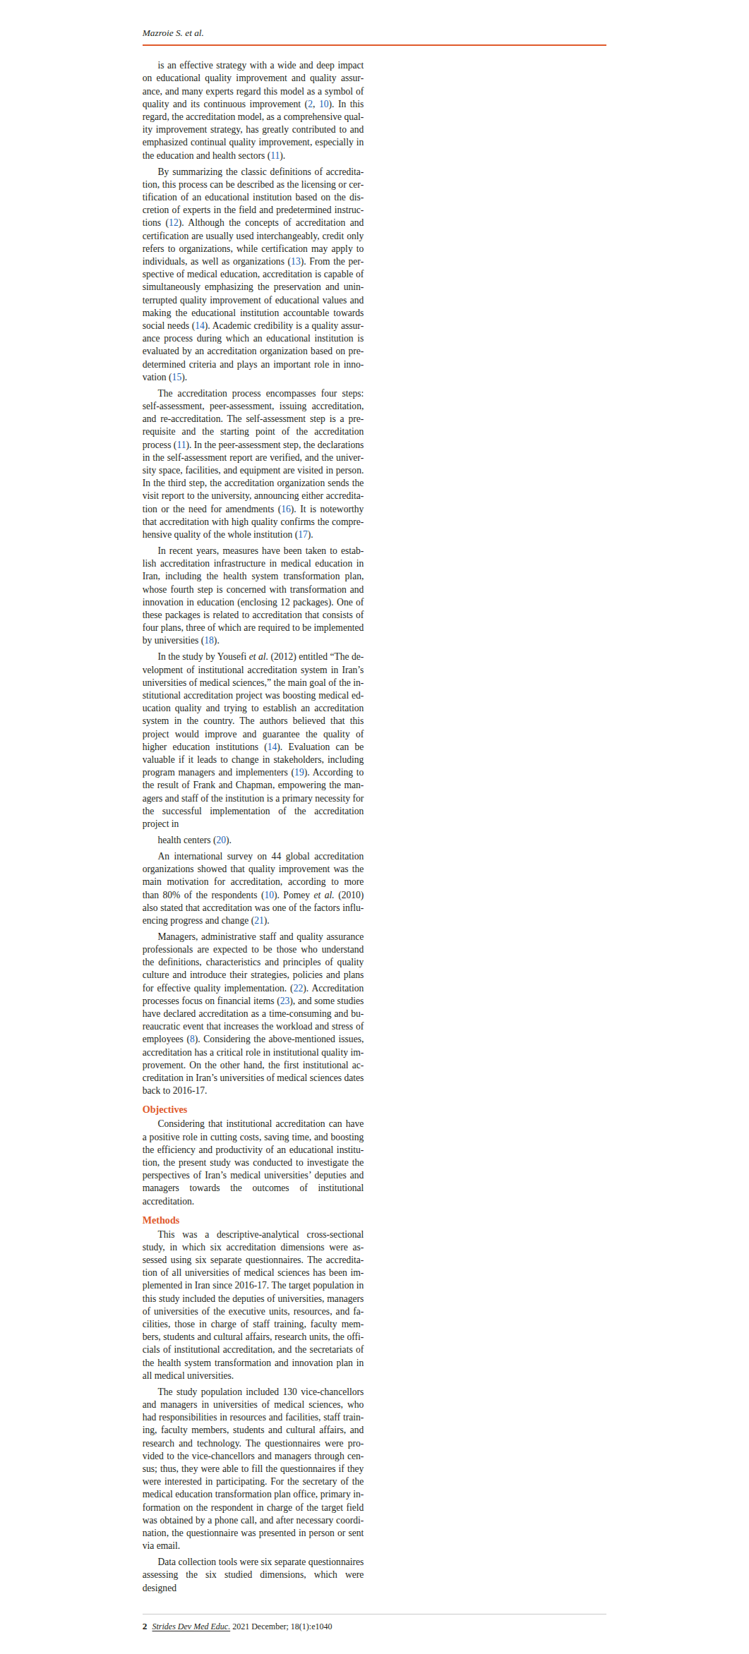Mazroie S. et al.
is an effective strategy with a wide and deep impact on educational quality improvement and quality assurance, and many experts regard this model as a symbol of quality and its continuous improvement (2, 10). In this regard, the accreditation model, as a comprehensive quality improvement strategy, has greatly contributed to and emphasized continual quality improvement, especially in the education and health sectors (11).
By summarizing the classic definitions of accreditation, this process can be described as the licensing or certification of an educational institution based on the discretion of experts in the field and predetermined instructions (12). Although the concepts of accreditation and certification are usually used interchangeably, credit only refers to organizations, while certification may apply to individuals, as well as organizations (13). From the perspective of medical education, accreditation is capable of simultaneously emphasizing the preservation and uninterrupted quality improvement of educational values and making the educational institution accountable towards social needs (14). Academic credibility is a quality assurance process during which an educational institution is evaluated by an accreditation organization based on predetermined criteria and plays an important role in innovation (15).
The accreditation process encompasses four steps: self-assessment, peer-assessment, issuing accreditation, and re-accreditation. The self-assessment step is a prerequisite and the starting point of the accreditation process (11). In the peer-assessment step, the declarations in the self-assessment report are verified, and the university space, facilities, and equipment are visited in person. In the third step, the accreditation organization sends the visit report to the university, announcing either accreditation or the need for amendments (16). It is noteworthy that accreditation with high quality confirms the comprehensive quality of the whole institution (17).
In recent years, measures have been taken to establish accreditation infrastructure in medical education in Iran, including the health system transformation plan, whose fourth step is concerned with transformation and innovation in education (enclosing 12 packages). One of these packages is related to accreditation that consists of four plans, three of which are required to be implemented by universities (18).
In the study by Yousefi et al. (2012) entitled “The development of institutional accreditation system in Iran’s universities of medical sciences,” the main goal of the institutional accreditation project was boosting medical education quality and trying to establish an accreditation system in the country. The authors believed that this project would improve and guarantee the quality of higher education institutions (14). Evaluation can be valuable if it leads to change in stakeholders, including program managers and implementers (19). According to the result of Frank and Chapman, empowering the managers and staff of the institution is a primary necessity for the successful implementation of the accreditation project in
health centers (20).
An international survey on 44 global accreditation organizations showed that quality improvement was the main motivation for accreditation, according to more than 80% of the respondents (10). Pomey et al. (2010) also stated that accreditation was one of the factors influencing progress and change (21).
Managers, administrative staff and quality assurance professionals are expected to be those who understand the definitions, characteristics and principles of quality culture and introduce their strategies, policies and plans for effective quality implementation. (22). Accreditation processes focus on financial items (23), and some studies have declared accreditation as a time-consuming and bureaucratic event that increases the workload and stress of employees (8). Considering the above-mentioned issues, accreditation has a critical role in institutional quality improvement. On the other hand, the first institutional accreditation in Iran’s universities of medical sciences dates back to 2016-17.
Objectives
Considering that institutional accreditation can have a positive role in cutting costs, saving time, and boosting the efficiency and productivity of an educational institution, the present study was conducted to investigate the perspectives of Iran’s medical universities’ deputies and managers towards the outcomes of institutional accreditation.
Methods
This was a descriptive-analytical cross-sectional study, in which six accreditation dimensions were assessed using six separate questionnaires. The accreditation of all universities of medical sciences has been implemented in Iran since 2016-17. The target population in this study included the deputies of universities, managers of universities of the executive units, resources, and facilities, those in charge of staff training, faculty members, students and cultural affairs, research units, the officials of institutional accreditation, and the secretariats of the health system transformation and innovation plan in all medical universities.
The study population included 130 vice-chancellors and managers in universities of medical sciences, who had responsibilities in resources and facilities, staff training, faculty members, students and cultural affairs, and research and technology. The questionnaires were provided to the vice-chancellors and managers through census; thus, they were able to fill the questionnaires if they were interested in participating. For the secretary of the medical education transformation plan office, primary information on the respondent in charge of the target field was obtained by a phone call, and after necessary coordination, the questionnaire was presented in person or sent via email.
Data collection tools were six separate questionnaires assessing the six studied dimensions, which were designed
2 Strides Dev Med Educ. 2021 December; 18(1):e1040